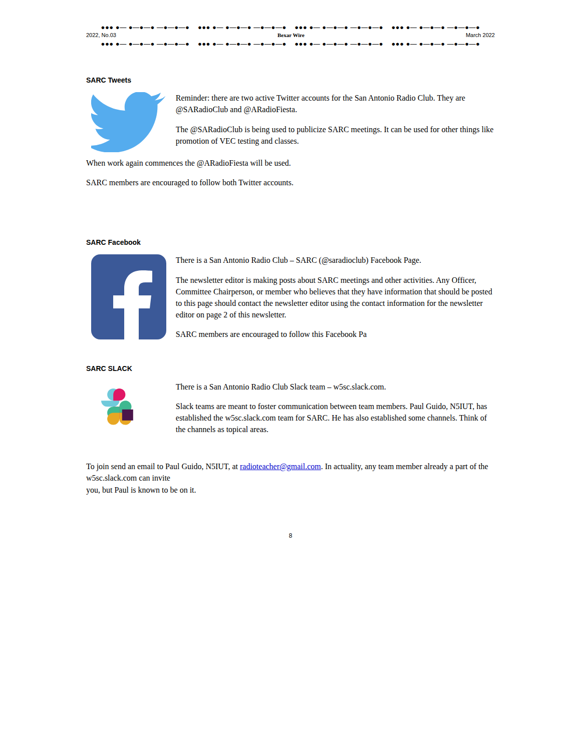●●● ●— ●—●—● —●—●—● ●●● ●— ●—●—● —●—●—● ●●● ●— ●—●—● —●—●—● ●●● ●— ●—●—● —●—●—●
2022, No.03 Bexar Wire March 2022
●●● ●— ●—●—● —●—●—● ●●● ●— ●—●—● —●—●—● ●●● ●— ●—●—● —●—●—● ●●● ●— ●—●—● —●—●—●
SARC Tweets
Reminder: there are two active Twitter accounts for the San Antonio Radio Club. They are @SARadioClub and @ARadioFiesta.
The @SARadioClub is being used to publicize SARC meetings. It can be used for other things like promotion of VEC testing and classes.
When work again commences the @ARadioFiesta will be used.
SARC members are encouraged to follow both Twitter accounts.
SARC Facebook
There is a San Antonio Radio Club – SARC (@saradioclub) Facebook Page.
The newsletter editor is making posts about SARC meetings and other activities. Any Officer, Committee Chairperson, or member who believes that they have information that should be posted to this page should contact the newsletter editor using the contact information for the newsletter editor on page 2 of this newsletter.
SARC members are encouraged to follow this Facebook Pa
SARC SLACK
There is a San Antonio Radio Club Slack team – w5sc.slack.com.
Slack teams are meant to foster communication between team members. Paul Guido, N5IUT, has established the w5sc.slack.com team for SARC. He has also established some channels. Think of the channels as topical areas.
To join send an email to Paul Guido, N5IUT, at radioteacher@gmail.com. In actuality, any team member already a part of the w5sc.slack.com can invite
you, but Paul is known to be on it.
8